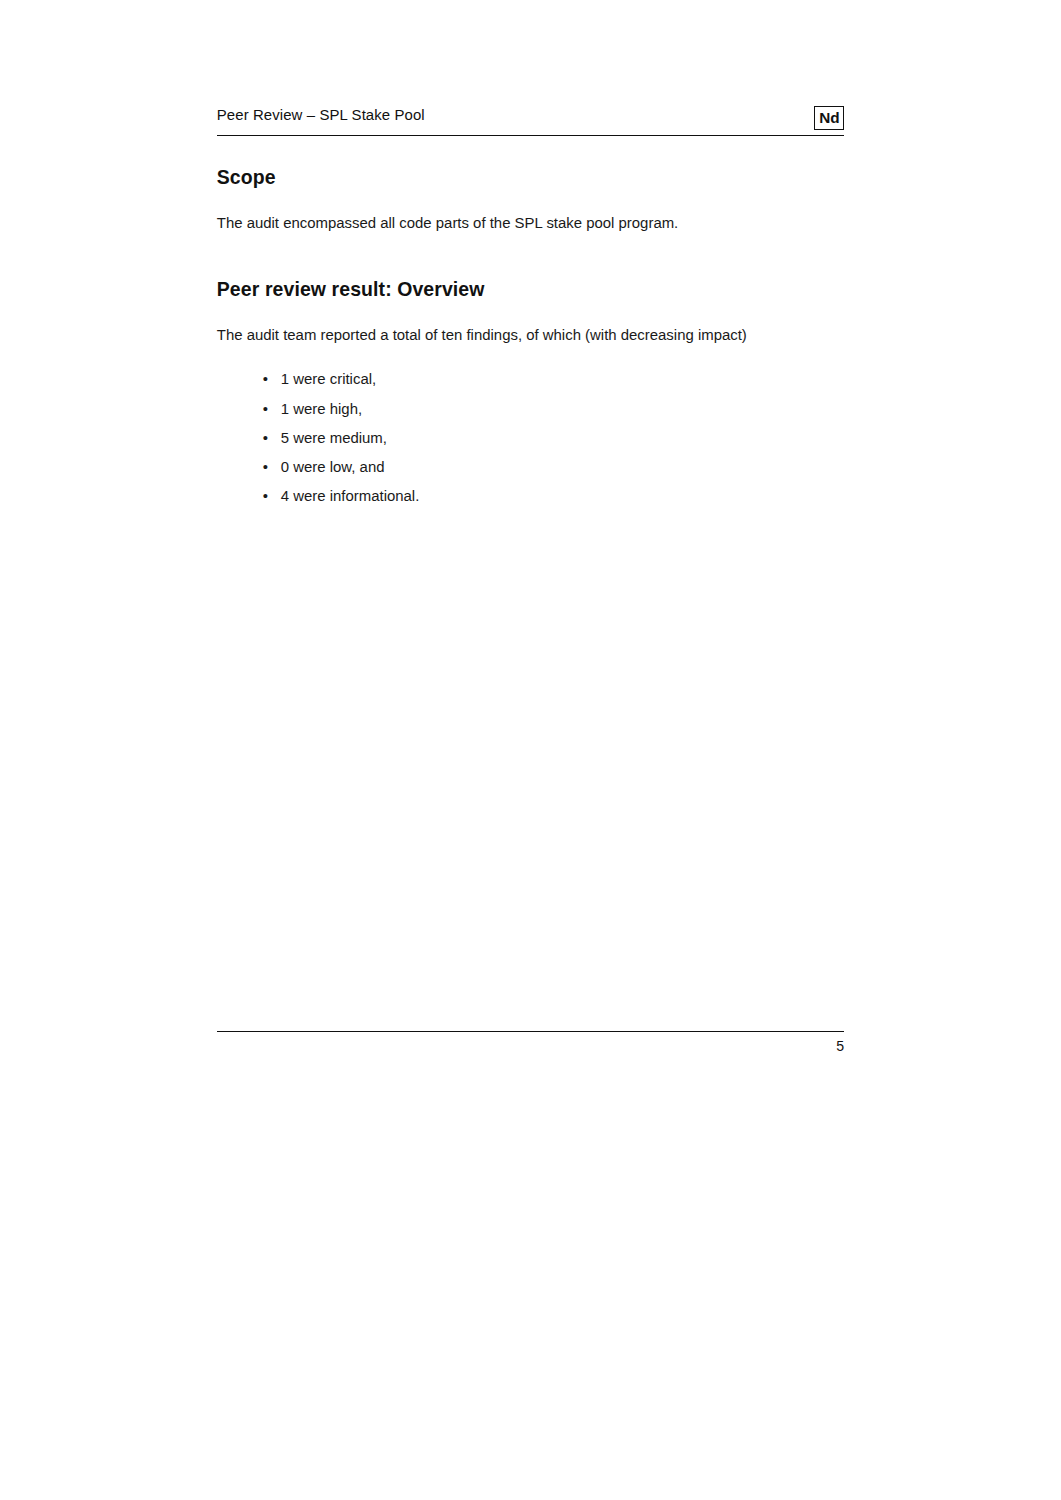Peer Review – SPL Stake Pool
Nd
Scope
The audit encompassed all code parts of the SPL stake pool program.
Peer review result: Overview
The audit team reported a total of ten findings, of which (with decreasing impact)
1 were critical,
1 were high,
5 were medium,
0 were low, and
4 were informational.
5